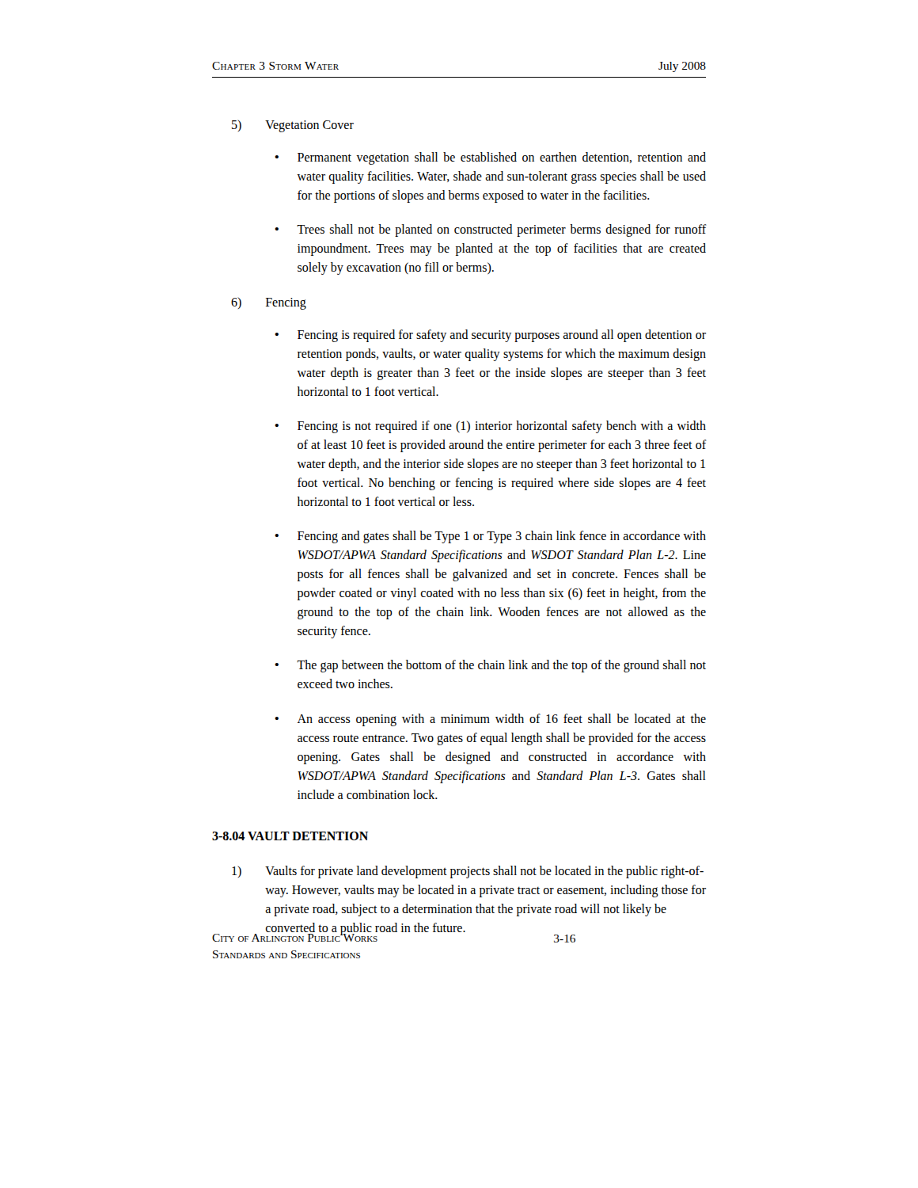Chapter 3 Storm Water July 2008
5) Vegetation Cover
Permanent vegetation shall be established on earthen detention, retention and water quality facilities. Water, shade and sun-tolerant grass species shall be used for the portions of slopes and berms exposed to water in the facilities.
Trees shall not be planted on constructed perimeter berms designed for runoff impoundment. Trees may be planted at the top of facilities that are created solely by excavation (no fill or berms).
6) Fencing
Fencing is required for safety and security purposes around all open detention or retention ponds, vaults, or water quality systems for which the maximum design water depth is greater than 3 feet or the inside slopes are steeper than 3 feet horizontal to 1 foot vertical.
Fencing is not required if one (1) interior horizontal safety bench with a width of at least 10 feet is provided around the entire perimeter for each 3 three feet of water depth, and the interior side slopes are no steeper than 3 feet horizontal to 1 foot vertical. No benching or fencing is required where side slopes are 4 feet horizontal to 1 foot vertical or less.
Fencing and gates shall be Type 1 or Type 3 chain link fence in accordance with WSDOT/APWA Standard Specifications and WSDOT Standard Plan L-2. Line posts for all fences shall be galvanized and set in concrete. Fences shall be powder coated or vinyl coated with no less than six (6) feet in height, from the ground to the top of the chain link. Wooden fences are not allowed as the security fence.
The gap between the bottom of the chain link and the top of the ground shall not exceed two inches.
An access opening with a minimum width of 16 feet shall be located at the access route entrance. Two gates of equal length shall be provided for the access opening. Gates shall be designed and constructed in accordance with WSDOT/APWA Standard Specifications and Standard Plan L-3. Gates shall include a combination lock.
3-8.04 VAULT DETENTION
1) Vaults for private land development projects shall not be located in the public right-of-way. However, vaults may be located in a private tract or easement, including those for a private road, subject to a determination that the private road will not likely be converted to a public road in the future.
City of Arlington Public Works
Standards and Specifications
3-16